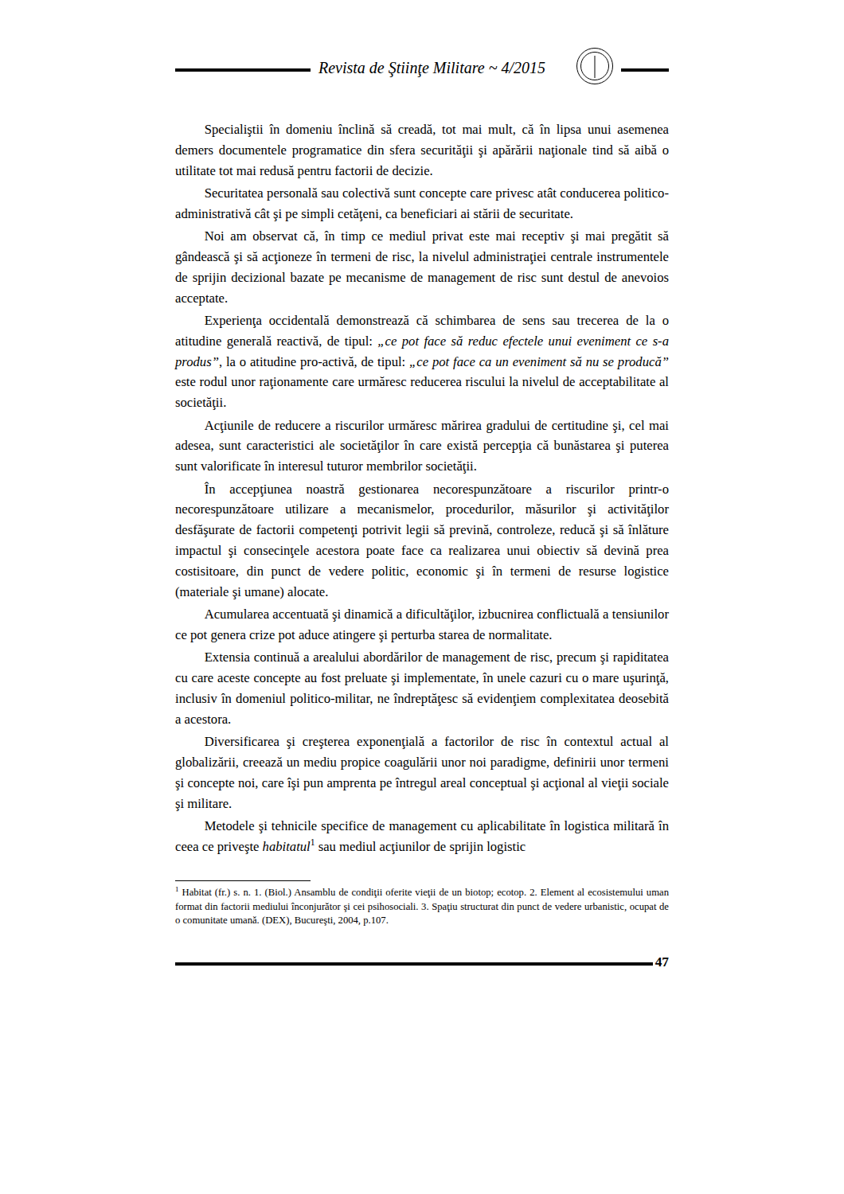Revista de Ştiinţe Militare ~ 4/2015
Specialiştii în domeniu înclină să creadă, tot mai mult, că în lipsa unui asemenea demers documentele programatice din sfera securităţii şi apărării naţionale tind să aibă o utilitate tot mai redusă pentru factorii de decizie.
Securitatea personală sau colectivă sunt concepte care privesc atât conducerea politico-administrativă cât şi pe simpli cetăţeni, ca beneficiari ai stării de securitate.
Noi am observat că, în timp ce mediul privat este mai receptiv şi mai pregătit să gândească şi să acţioneze în termeni de risc, la nivelul administraţiei centrale instrumentele de sprijin decizional bazate pe mecanisme de management de risc sunt destul de anevoios acceptate.
Experienţa occidentală demonstrează că schimbarea de sens sau trecerea de la o atitudine generală reactivă, de tipul: „ce pot face să reduc efectele unui eveniment ce s-a produs”, la o atitudine pro-activă, de tipul: „ce pot face ca un eveniment să nu se producă” este rodul unor raţionamente care urmăresc reducerea riscului la nivelul de acceptabilitate al societăţii.
Acţiunile de reducere a riscurilor urmăresc mărirea gradului de certitudine şi, cel mai adesea, sunt caracteristici ale societăţilor în care există percepţia că bunăstarea şi puterea sunt valorificate în interesul tuturor membrilor societăţii.
În accepţiunea noastră gestionarea necorespunzătoare a riscurilor printr-o necorespunzătoare utilizare a mecanismelor, procedurilor, măsurilor şi activităţilor desfăşurate de factorii competenţi potrivit legii să prevină, controleze, reducă şi să înlăture impactul şi consecinţele acestora poate face ca realizarea unui obiectiv să devină prea costisitoare, din punct de vedere politic, economic şi în termeni de resurse logistice (materiale şi umane) alocate.
Acumularea accentuată şi dinamică a dificultăţilor, izbucnirea conflictuală a tensiunilor ce pot genera crize pot aduce atingere şi perturba starea de normalitate.
Extensia continuă a arealului abordărilor de management de risc, precum şi rapiditatea cu care aceste concepte au fost preluate şi implementate, în unele cazuri cu o mare uşurinţă, inclusiv în domeniul politico-militar, ne îndreptăţesc să evidenţiem complexitatea deosebită a acestora.
Diversificarea şi creşterea exponenţială a factorilor de risc în contextul actual al globalizării, creează un mediu propice coagulării unor noi paradigme, definirii unor termeni şi concepte noi, care îşi pun amprenta pe întregul areal conceptual şi acţional al vieţii sociale şi militare.
Metodele şi tehnicile specifice de management cu aplicabilitate în logistica militară în ceea ce priveşte habitatul1 sau mediul acţiunilor de sprijin logistic
1 Habitat (fr.) s. n. 1. (Biol.) Ansamblu de condiţii oferite vieţii de un biotop; ecotop. 2. Element al ecosistemului uman format din factorii mediului înconjurător şi cei psihosociali. 3. Spaţiu structurat din punct de vedere urbanistic, ocupat de o comunitate umană. (DEX), Bucureşti, 2004, p.107.
47